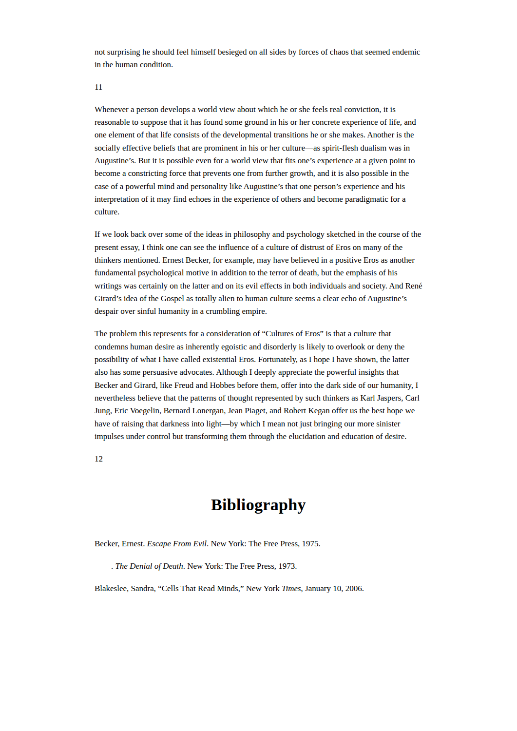not surprising he should feel himself besieged on all sides by forces of chaos that seemed endemic in the human condition.
11
Whenever a person develops a world view about which he or she feels real conviction, it is reasonable to suppose that it has found some ground in his or her concrete experience of life, and one element of that life consists of the developmental transitions he or she makes. Another is the socially effective beliefs that are prominent in his or her culture—as spirit-flesh dualism was in Augustine’s. But it is possible even for a world view that fits one’s experience at a given point to become a constricting force that prevents one from further growth, and it is also possible in the case of a powerful mind and personality like Augustine’s that one person’s experience and his interpretation of it may find echoes in the experience of others and become paradigmatic for a culture.
If we look back over some of the ideas in philosophy and psychology sketched in the course of the present essay, I think one can see the influence of a culture of distrust of Eros on many of the thinkers mentioned. Ernest Becker, for example, may have believed in a positive Eros as another fundamental psychological motive in addition to the terror of death, but the emphasis of his writings was certainly on the latter and on its evil effects in both individuals and society. And René Girard’s idea of the Gospel as totally alien to human culture seems a clear echo of Augustine’s despair over sinful humanity in a crumbling empire.
The problem this represents for a consideration of “Cultures of Eros” is that a culture that condemns human desire as inherently egoistic and disorderly is likely to overlook or deny the possibility of what I have called existential Eros. Fortunately, as I hope I have shown, the latter also has some persuasive advocates. Although I deeply appreciate the powerful insights that Becker and Girard, like Freud and Hobbes before them, offer into the dark side of our humanity, I nevertheless believe that the patterns of thought represented by such thinkers as Karl Jaspers, Carl Jung, Eric Voegelin, Bernard Lonergan, Jean Piaget, and Robert Kegan offer us the best hope we have of raising that darkness into light—by which I mean not just bringing our more sinister impulses under control but transforming them through the elucidation and education of desire.
12
Bibliography
Becker, Ernest. Escape From Evil. New York: The Free Press, 1975.
——. The Denial of Death. New York: The Free Press, 1973.
Blakeslee, Sandra, “Cells That Read Minds,” New York Times, January 10, 2006.